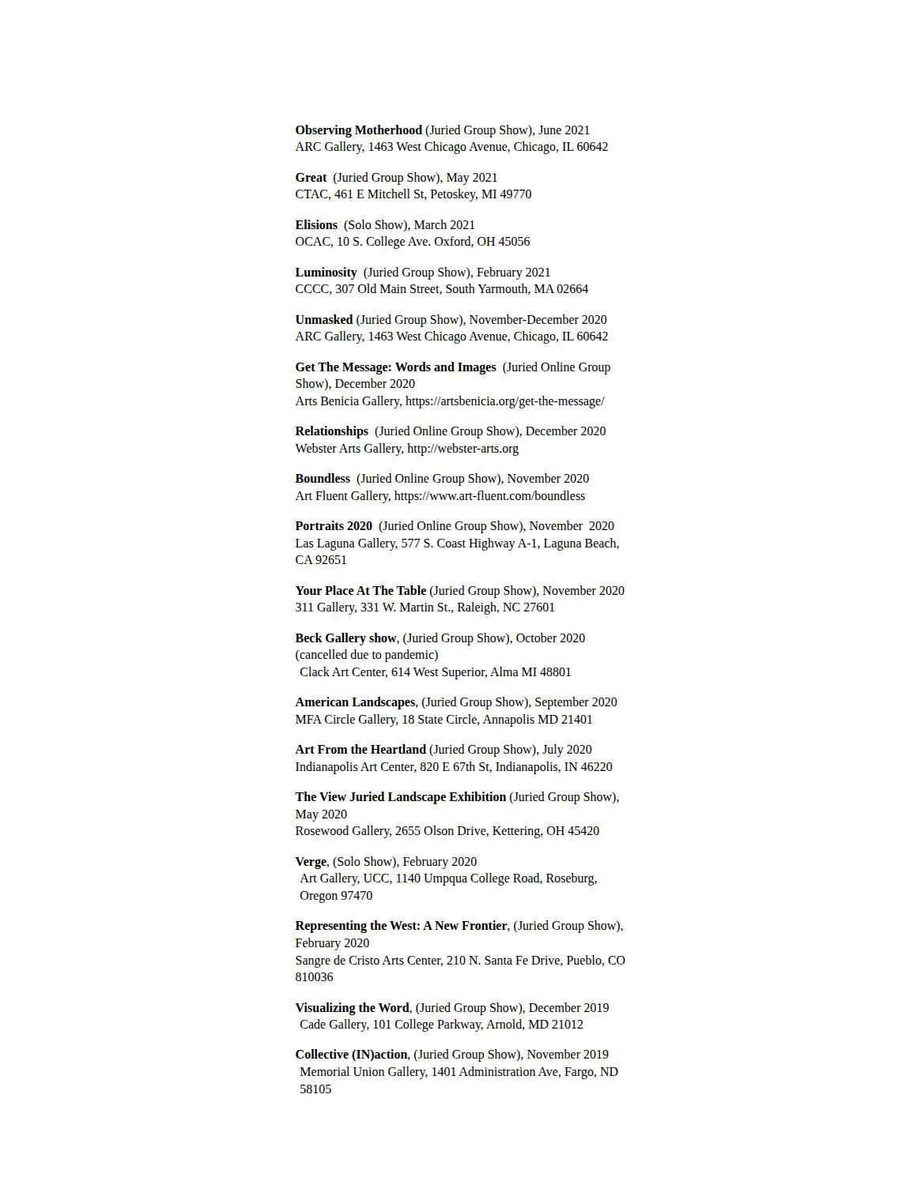Observing Motherhood (Juried Group Show), June 2021
ARC Gallery, 1463 West Chicago Avenue, Chicago, IL 60642
Great (Juried Group Show), May 2021
CTAC, 461 E Mitchell St, Petoskey, MI 49770
Elisions (Solo Show), March 2021
OCAC, 10 S. College Ave. Oxford, OH 45056
Luminosity (Juried Group Show), February 2021
CCCC, 307 Old Main Street, South Yarmouth, MA 02664
Unmasked (Juried Group Show), November-December 2020
ARC Gallery, 1463 West Chicago Avenue, Chicago, IL 60642
Get The Message: Words and Images (Juried Online Group Show), December 2020
Arts Benicia Gallery, https://artsbenicia.org/get-the-message/
Relationships (Juried Online Group Show), December 2020
Webster Arts Gallery, http://webster-arts.org
Boundless (Juried Online Group Show), November 2020
Art Fluent Gallery, https://www.art-fluent.com/boundless
Portraits 2020 (Juried Online Group Show), November 2020
Las Laguna Gallery, 577 S. Coast Highway A-1, Laguna Beach, CA 92651
Your Place At The Table (Juried Group Show), November 2020
311 Gallery, 331 W. Martin St., Raleigh, NC 27601
Beck Gallery show, (Juried Group Show), October 2020 (cancelled due to pandemic)
Clack Art Center, 614 West Superior, Alma MI 48801
American Landscapes, (Juried Group Show), September 2020
MFA Circle Gallery, 18 State Circle, Annapolis MD 21401
Art From the Heartland (Juried Group Show), July 2020
Indianapolis Art Center, 820 E 67th St, Indianapolis, IN 46220
The View Juried Landscape Exhibition (Juried Group Show), May 2020
Rosewood Gallery, 2655 Olson Drive, Kettering, OH 45420
Verge, (Solo Show), February 2020
Art Gallery, UCC, 1140 Umpqua College Road, Roseburg, Oregon 97470
Representing the West: A New Frontier, (Juried Group Show), February 2020
Sangre de Cristo Arts Center, 210 N. Santa Fe Drive, Pueblo, CO 810036
Visualizing the Word, (Juried Group Show), December 2019
Cade Gallery, 101 College Parkway, Arnold, MD 21012
Collective (IN)action, (Juried Group Show), November 2019
Memorial Union Gallery, 1401 Administration Ave, Fargo, ND 58105